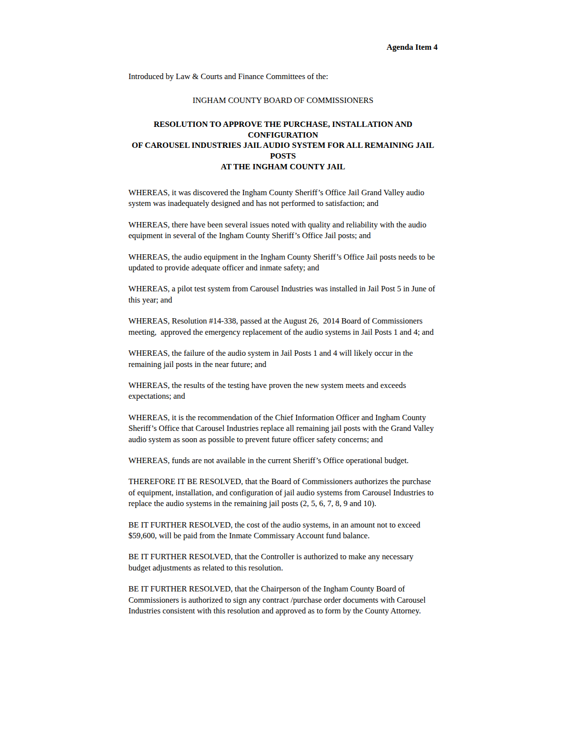Agenda Item 4
Introduced by Law & Courts and Finance Committees of the:
INGHAM COUNTY BOARD OF COMMISSIONERS
RESOLUTION TO APPROVE THE PURCHASE, INSTALLATION AND CONFIGURATION
OF CAROUSEL INDUSTRIES JAIL AUDIO SYSTEM FOR ALL REMAINING JAIL POSTS
AT THE INGHAM COUNTY JAIL
WHEREAS, it was discovered the Ingham County Sheriff’s Office Jail Grand Valley audio system was inadequately designed and has not performed to satisfaction; and
WHEREAS, there have been several issues noted with quality and reliability with the audio equipment in several of the Ingham County Sheriff’s Office Jail posts; and
WHEREAS, the audio equipment in the Ingham County Sheriff’s Office Jail posts needs to be updated to provide adequate officer and inmate safety; and
WHEREAS, a pilot test system from Carousel Industries was installed in Jail Post 5 in June of this year; and
WHEREAS, Resolution #14-338, passed at the August 26, 2014 Board of Commissioners meeting, approved the emergency replacement of the audio systems in Jail Posts 1 and 4; and
WHEREAS, the failure of the audio system in Jail Posts 1 and 4 will likely occur in the remaining jail posts in the near future; and
WHEREAS, the results of the testing have proven the new system meets and exceeds expectations; and
WHEREAS, it is the recommendation of the Chief Information Officer and Ingham County Sheriff’s Office that Carousel Industries replace all remaining jail posts with the Grand Valley audio system as soon as possible to prevent future officer safety concerns; and
WHEREAS, funds are not available in the current Sheriff’s Office operational budget.
THEREFORE IT BE RESOLVED, that the Board of Commissioners authorizes the purchase of equipment, installation, and configuration of jail audio systems from Carousel Industries to replace the audio systems in the remaining jail posts (2, 5, 6, 7, 8, 9 and 10).
BE IT FURTHER RESOLVED, the cost of the audio systems, in an amount not to exceed $59,600, will be paid from the Inmate Commissary Account fund balance.
BE IT FURTHER RESOLVED, that the Controller is authorized to make any necessary budget adjustments as related to this resolution.
BE IT FURTHER RESOLVED, that the Chairperson of the Ingham County Board of Commissioners is authorized to sign any contract /purchase order documents with Carousel Industries consistent with this resolution and approved as to form by the County Attorney.